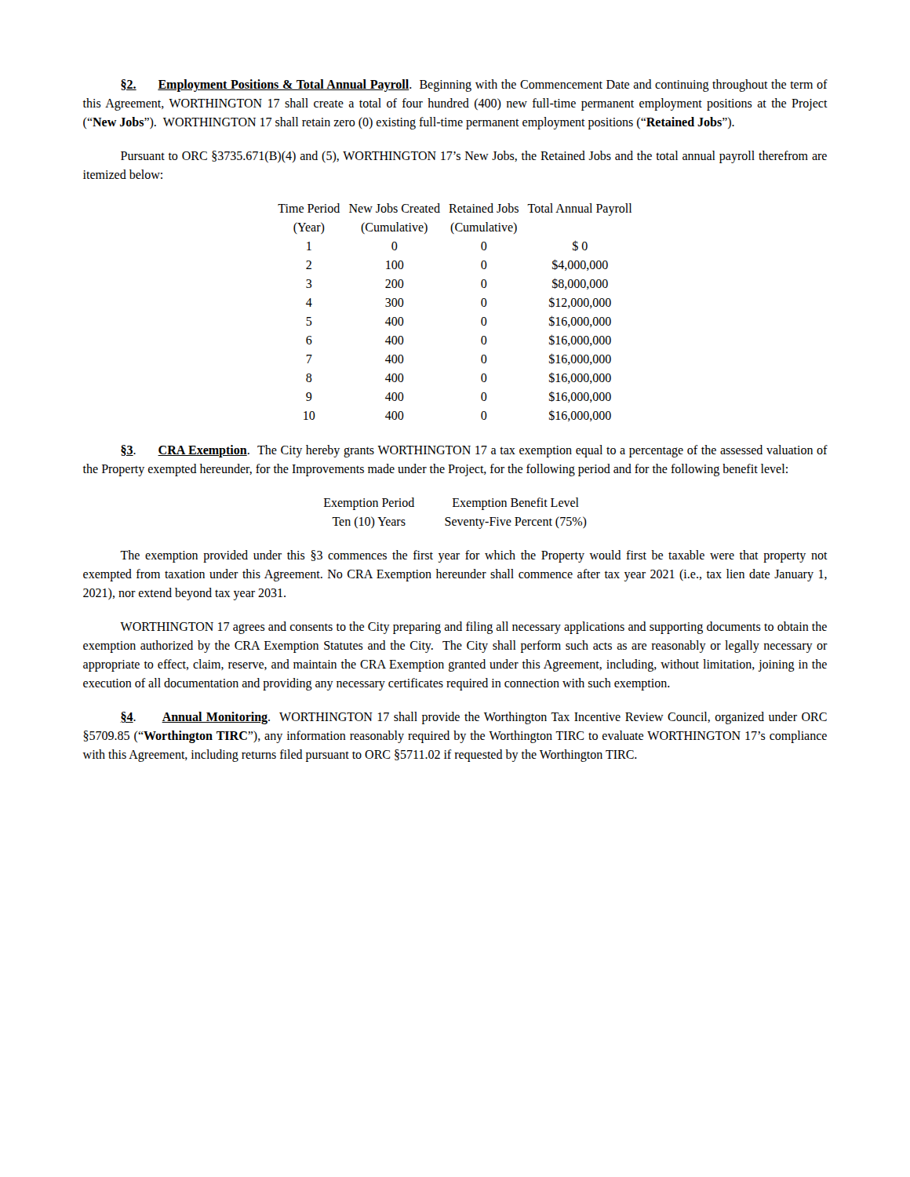§2. Employment Positions & Total Annual Payroll. Beginning with the Commencement Date and continuing throughout the term of this Agreement, WORTHINGTON 17 shall create a total of four hundred (400) new full-time permanent employment positions at the Project (“New Jobs”). WORTHINGTON 17 shall retain zero (0) existing full-time permanent employment positions (“Retained Jobs”).
Pursuant to ORC §3735.671(B)(4) and (5), WORTHINGTON 17’s New Jobs, the Retained Jobs and the total annual payroll therefrom are itemized below:
| Time Period (Year) | New Jobs Created (Cumulative) | Retained Jobs (Cumulative) | Total Annual Payroll |
| --- | --- | --- | --- |
| 1 | 0 | 0 | $ 0 |
| 2 | 100 | 0 | $4,000,000 |
| 3 | 200 | 0 | $8,000,000 |
| 4 | 300 | 0 | $12,000,000 |
| 5 | 400 | 0 | $16,000,000 |
| 6 | 400 | 0 | $16,000,000 |
| 7 | 400 | 0 | $16,000,000 |
| 8 | 400 | 0 | $16,000,000 |
| 9 | 400 | 0 | $16,000,000 |
| 10 | 400 | 0 | $16,000,000 |
§3. CRA Exemption. The City hereby grants WORTHINGTON 17 a tax exemption equal to a percentage of the assessed valuation of the Property exempted hereunder, for the Improvements made under the Project, for the following period and for the following benefit level:
| Exemption Period | Exemption Benefit Level |
| Ten (10) Years | Seventy-Five Percent (75%) |
The exemption provided under this §3 commences the first year for which the Property would first be taxable were that property not exempted from taxation under this Agreement. No CRA Exemption hereunder shall commence after tax year 2021 (i.e., tax lien date January 1, 2021), nor extend beyond tax year 2031.
WORTHINGTON 17 agrees and consents to the City preparing and filing all necessary applications and supporting documents to obtain the exemption authorized by the CRA Exemption Statutes and the City. The City shall perform such acts as are reasonably or legally necessary or appropriate to effect, claim, reserve, and maintain the CRA Exemption granted under this Agreement, including, without limitation, joining in the execution of all documentation and providing any necessary certificates required in connection with such exemption.
§4. Annual Monitoring. WORTHINGTON 17 shall provide the Worthington Tax Incentive Review Council, organized under ORC §5709.85 (“Worthington TIRC”), any information reasonably required by the Worthington TIRC to evaluate WORTHINGTON 17’s compliance with this Agreement, including returns filed pursuant to ORC §5711.02 if requested by the Worthington TIRC.